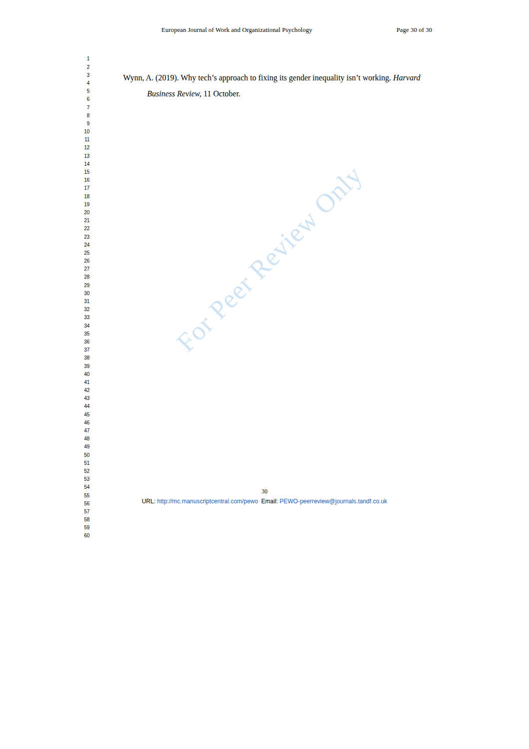European Journal of Work and Organizational Psychology Page 30 of 30
12345 678910 1112131415 1617181920 2122232425 2627282930 3132333435 3637383940 4142434445 4647484950 5152535455 5657585960
Wynn, A. (2019). Why tech’s approach to fixing its gender inequality isn’t working. Harvard Business Review, 11 October.
For Peer Review Only
30
URL: http://mc.manuscriptcentral.com/pewo Email: PEWO-peerreview@journals.tandf.co.uk